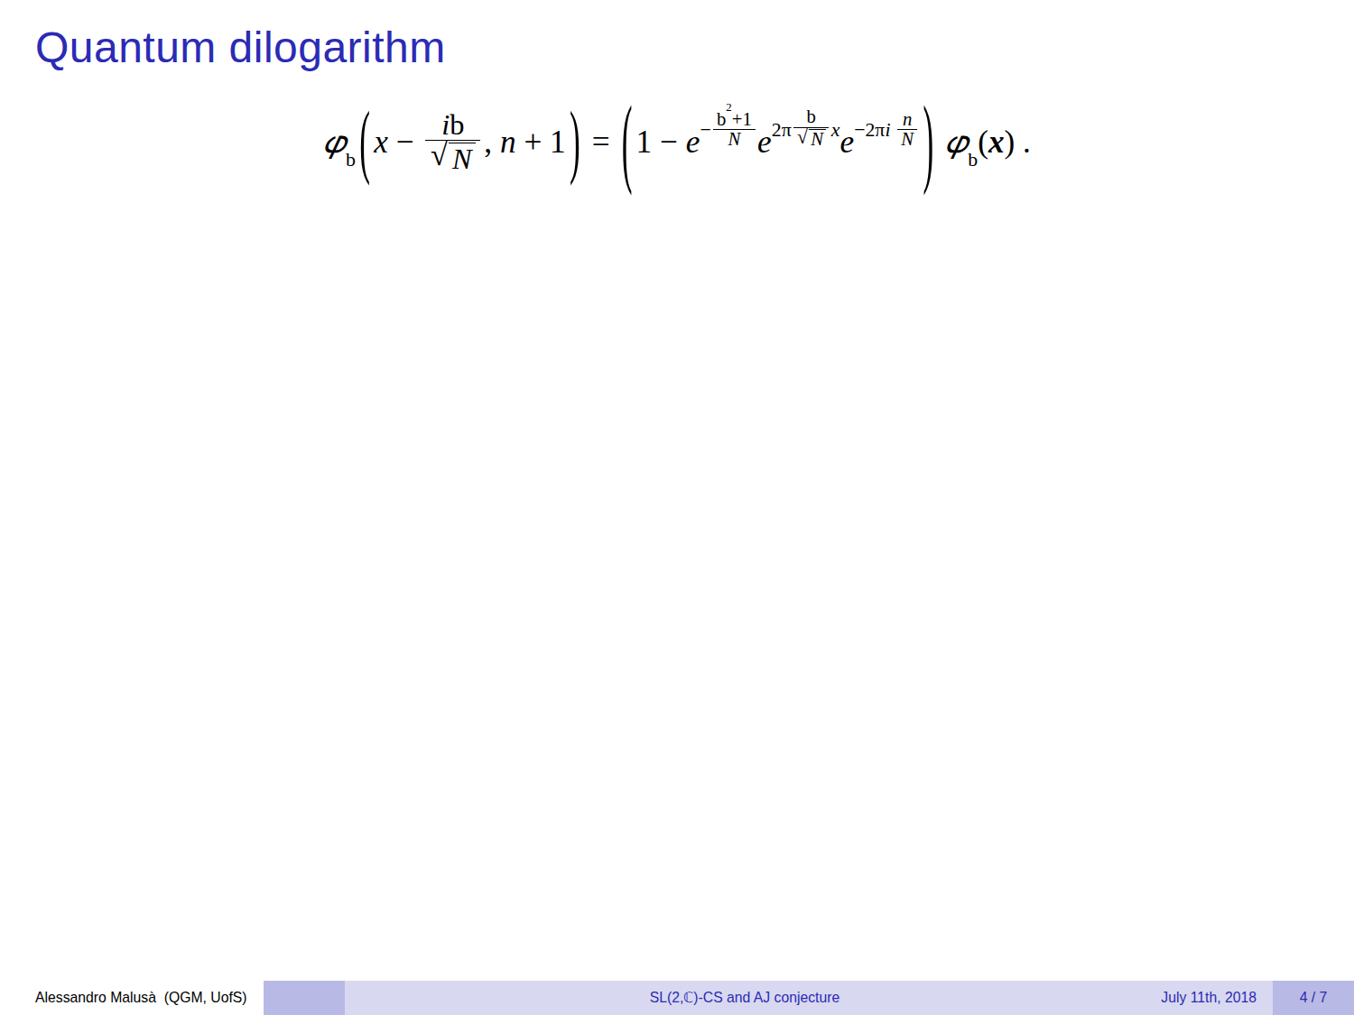Quantum dilogarithm
𝜑b(x − ib N, n + 1) = (1 − e−b2+1 N e 2πbN x e−2πi nN) 𝜑b(x) .
Alessandro Malusà (QGM, UofS)
SL(2,ℂ)-CS and AJ conjecture
July 11th, 2018
4 / 7